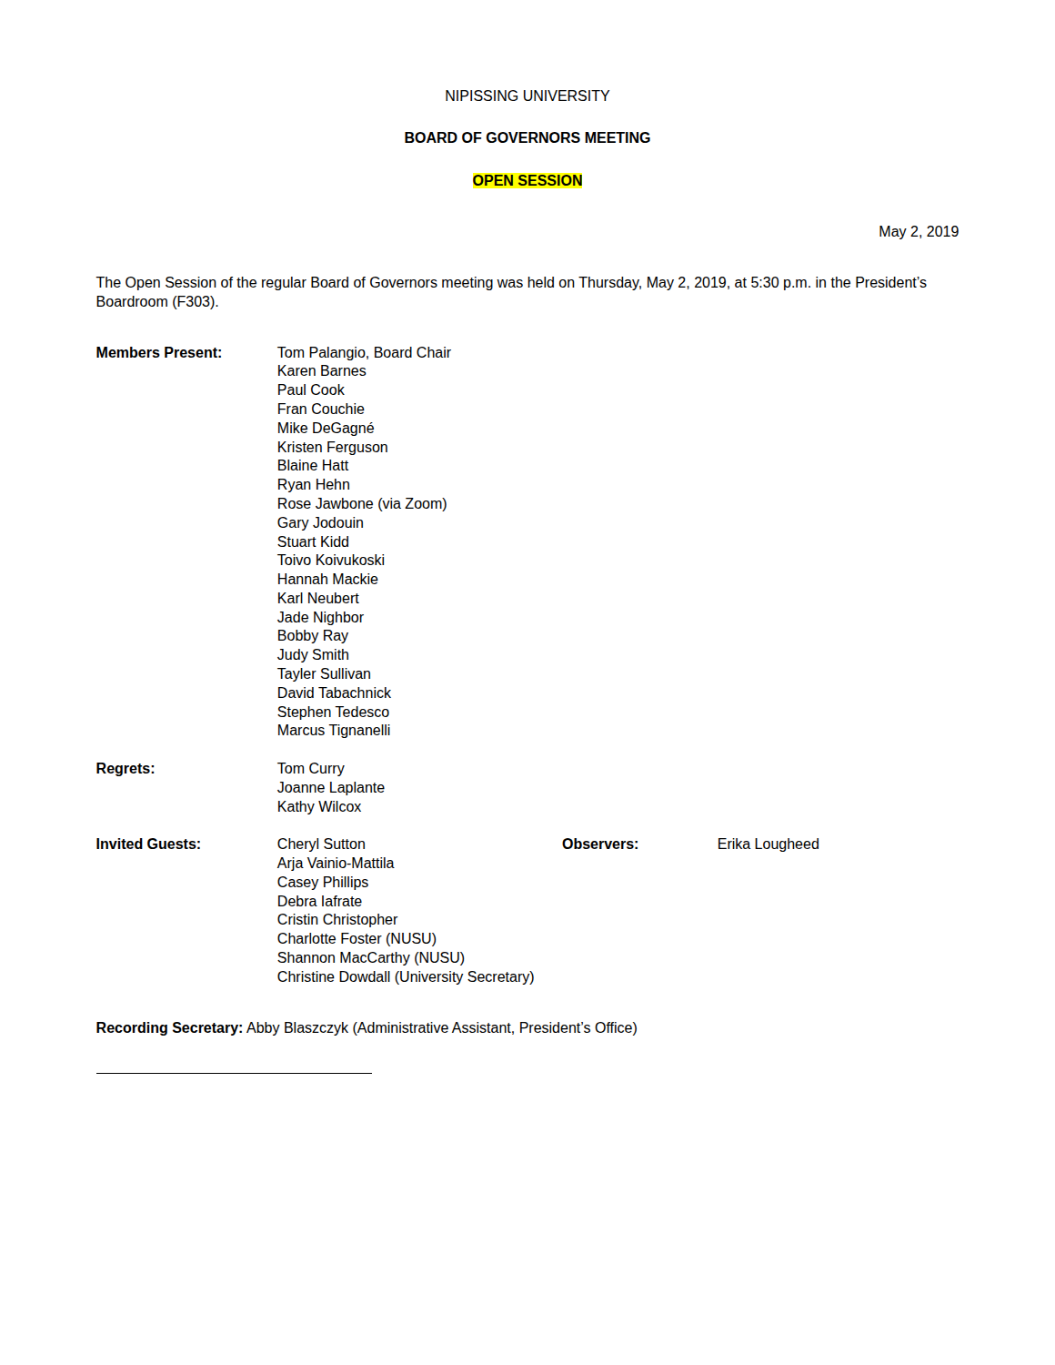NIPISSING UNIVERSITY
BOARD OF GOVERNORS MEETING
OPEN SESSION
May 2, 2019
The Open Session of the regular Board of Governors meeting was held on Thursday, May 2, 2019, at 5:30 p.m. in the President’s Boardroom (F303).
| Members Present: | Tom Palangio, Board Chair | | |
| | Karen Barnes | | |
| | Paul Cook | | |
| | Fran Couchie | | |
| | Mike DeGagné | | |
| | Kristen Ferguson | | |
| | Blaine Hatt | | |
| | Ryan Hehn | | |
| | Rose Jawbone (via Zoom) | | |
| | Gary Jodouin | | |
| | Stuart Kidd | | |
| | Toivo Koivukoski | | |
| | Hannah Mackie | | |
| | Karl Neubert | | |
| | Jade Nighbor | | |
| | Bobby Ray | | |
| | Judy Smith | | |
| | Tayler Sullivan | | |
| | David Tabachnick | | |
| | Stephen Tedesco | | |
| | Marcus Tignanelli | | |
| Regrets: | Tom Curry | | |
| | Joanne Laplante | | |
| | Kathy Wilcox | | |
| Invited Guests: | Cheryl Sutton | Observers: | Erika Lougheed |
| | Arja Vainio-Mattila | | |
| | Casey Phillips | | |
| | Debra Iafrate | | |
| | Cristin Christopher | | |
| | Charlotte Foster (NUSU) | | |
| | Shannon MacCarthy (NUSU) | | |
| | Christine Dowdall (University Secretary) | | |
Recording Secretary: Abby Blaszczyk (Administrative Assistant, President’s Office)